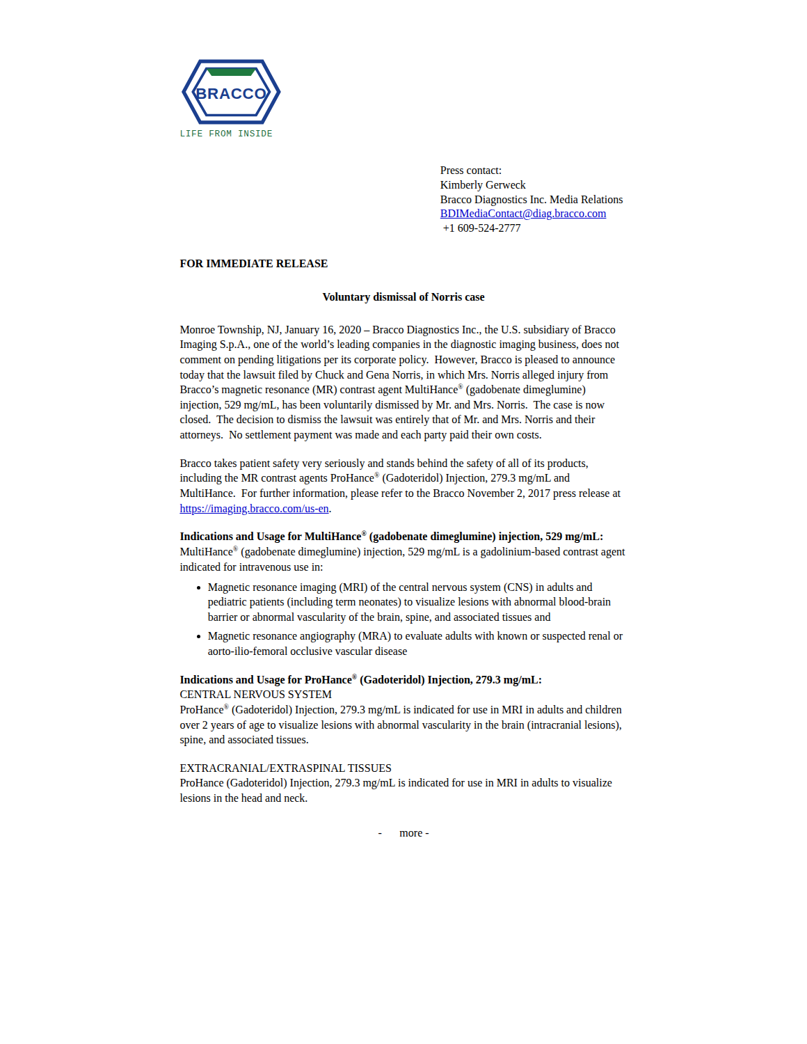BRACCO
LIFE FROM INSIDE
Press contact:
Kimberly Gerweck
Bracco Diagnostics Inc. Media Relations
BDIMediaContact@diag.bracco.com
+1 609-524-2777
FOR IMMEDIATE RELEASE
Voluntary dismissal of Norris case
Monroe Township, NJ, January 16, 2020 – Bracco Diagnostics Inc., the U.S. subsidiary of Bracco Imaging S.p.A., one of the world’s leading companies in the diagnostic imaging business, does not comment on pending litigations per its corporate policy. However, Bracco is pleased to announce today that the lawsuit filed by Chuck and Gena Norris, in which Mrs. Norris alleged injury from Bracco’s magnetic resonance (MR) contrast agent MultiHance® (gadobenate dimeglumine) injection, 529 mg/mL, has been voluntarily dismissed by Mr. and Mrs. Norris. The case is now closed. The decision to dismiss the lawsuit was entirely that of Mr. and Mrs. Norris and their attorneys. No settlement payment was made and each party paid their own costs.
Bracco takes patient safety very seriously and stands behind the safety of all of its products, including the MR contrast agents ProHance® (Gadoteridol) Injection, 279.3 mg/mL and MultiHance. For further information, please refer to the Bracco November 2, 2017 press release at https://imaging.bracco.com/us-en.
Indications and Usage for MultiHance® (gadobenate dimeglumine) injection, 529 mg/mL:
MultiHance® (gadobenate dimeglumine) injection, 529 mg/mL is a gadolinium-based contrast agent indicated for intravenous use in:
Magnetic resonance imaging (MRI) of the central nervous system (CNS) in adults and pediatric patients (including term neonates) to visualize lesions with abnormal blood-brain barrier or abnormal vascularity of the brain, spine, and associated tissues and
Magnetic resonance angiography (MRA) to evaluate adults with known or suspected renal or aorto-ilio-femoral occlusive vascular disease
Indications and Usage for ProHance® (Gadoteridol) Injection, 279.3 mg/mL:
CENTRAL NERVOUS SYSTEM
ProHance® (Gadoteridol) Injection, 279.3 mg/mL is indicated for use in MRI in adults and children over 2 years of age to visualize lesions with abnormal vascularity in the brain (intracranial lesions), spine, and associated tissues.
EXTRACRANIAL/EXTRASPINAL TISSUES
ProHance (Gadoteridol) Injection, 279.3 mg/mL is indicated for use in MRI in adults to visualize lesions in the head and neck.
-more -